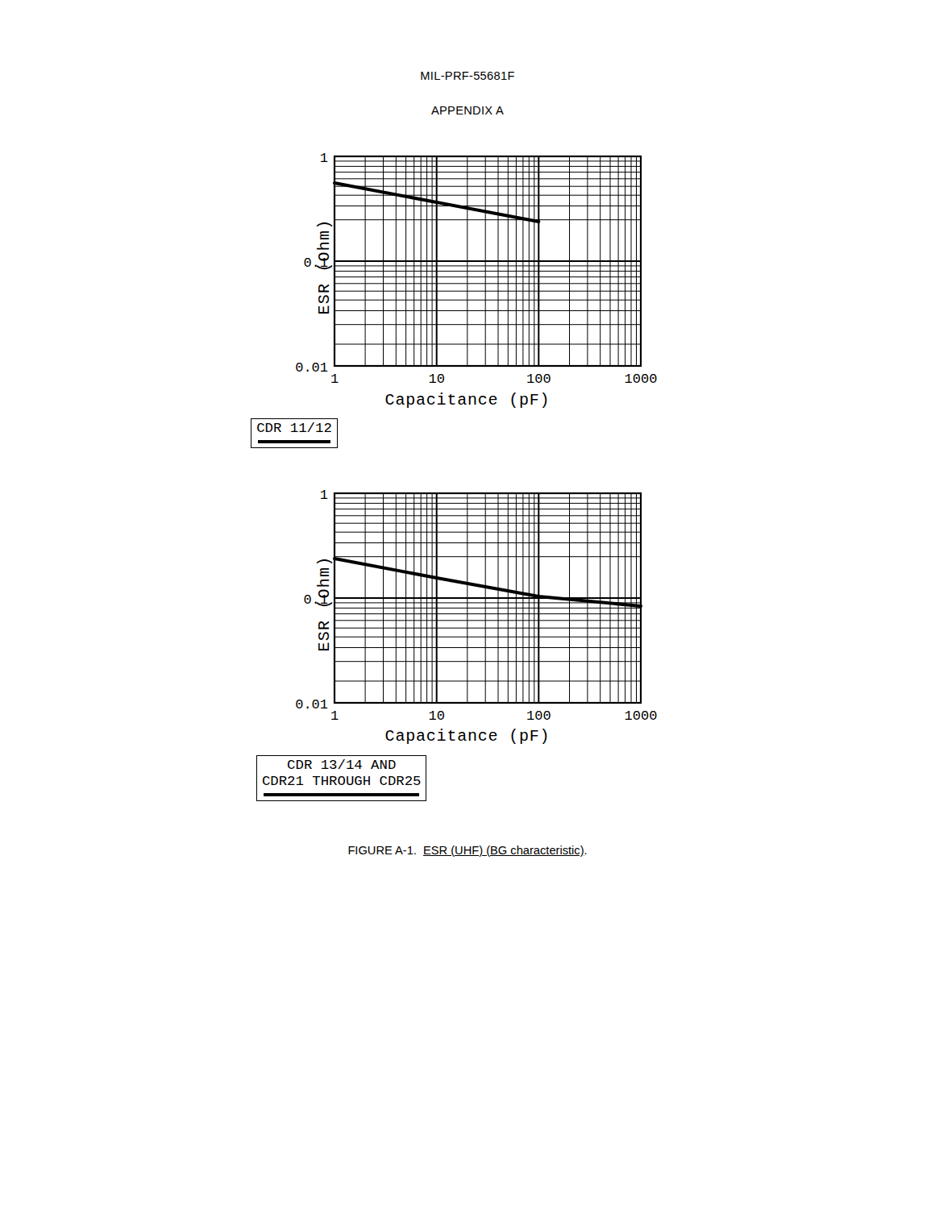MIL-PRF-55681F
APPENDIX A
1 0.1 0.01 1 10 100 1000
ESR (Ohm)
Capacitance (pF)
CDR 11/12
1 0.1 0.01 1 10 100 1000
ESR (Ohm)
Capacitance (pF)
CDR 13/14 AND
CDR21 THROUGH CDR25
FIGURE A-1. ESR (UHF) (BG characteristic).